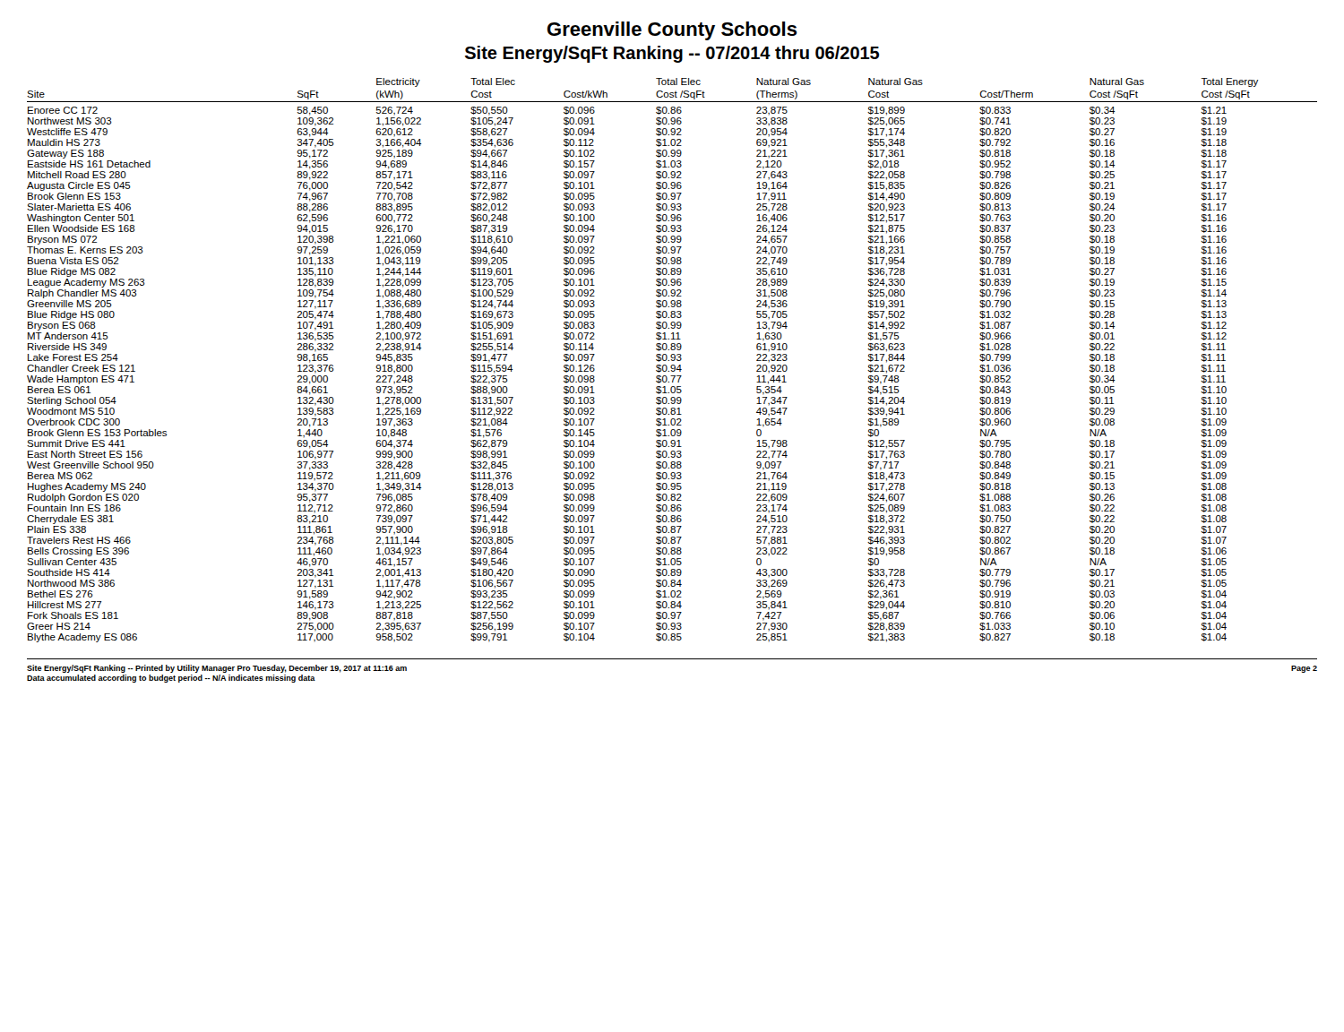Greenville County Schools
Site Energy/SqFt Ranking -- 07/2014 thru 06/2015
| | | Electricity | Total Elec | | Total Elec | Natural Gas | Natural Gas | | Natural Gas | Total Energy |
| --- | --- | --- | --- | --- | --- | --- | --- | --- | --- | --- |
| Site | SqFt | (kWh) | Cost | Cost/kWh | Cost /SqFt | (Therms) | Cost | Cost/Therm | Cost /SqFt | Cost /SqFt |
| Enoree CC 172 | 58,450 | 526,724 | $50,550 | $0.096 | $0.86 | 23,875 | $19,899 | $0.833 | $0.34 | $1.21 |
| Northwest MS 303 | 109,362 | 1,156,022 | $105,247 | $0.091 | $0.96 | 33,838 | $25,065 | $0.741 | $0.23 | $1.19 |
| Westcliffe ES 479 | 63,944 | 620,612 | $58,627 | $0.094 | $0.92 | 20,954 | $17,174 | $0.820 | $0.27 | $1.19 |
| Mauldin HS 273 | 347,405 | 3,166,404 | $354,636 | $0.112 | $1.02 | 69,921 | $55,348 | $0.792 | $0.16 | $1.18 |
| Gateway ES 188 | 95,172 | 925,189 | $94,667 | $0.102 | $0.99 | 21,221 | $17,361 | $0.818 | $0.18 | $1.18 |
| Eastside HS 161 Detached | 14,356 | 94,689 | $14,846 | $0.157 | $1.03 | 2,120 | $2,018 | $0.952 | $0.14 | $1.17 |
| Mitchell Road ES 280 | 89,922 | 857,171 | $83,116 | $0.097 | $0.92 | 27,643 | $22,058 | $0.798 | $0.25 | $1.17 |
| Augusta Circle ES 045 | 76,000 | 720,542 | $72,877 | $0.101 | $0.96 | 19,164 | $15,835 | $0.826 | $0.21 | $1.17 |
| Brook Glenn ES 153 | 74,967 | 770,708 | $72,982 | $0.095 | $0.97 | 17,911 | $14,490 | $0.809 | $0.19 | $1.17 |
| Slater-Marietta ES 406 | 88,286 | 883,895 | $82,012 | $0.093 | $0.93 | 25,728 | $20,923 | $0.813 | $0.24 | $1.17 |
| Washington Center 501 | 62,596 | 600,772 | $60,248 | $0.100 | $0.96 | 16,406 | $12,517 | $0.763 | $0.20 | $1.16 |
| Ellen Woodside ES 168 | 94,015 | 926,170 | $87,319 | $0.094 | $0.93 | 26,124 | $21,875 | $0.837 | $0.23 | $1.16 |
| Bryson MS 072 | 120,398 | 1,221,060 | $118,610 | $0.097 | $0.99 | 24,657 | $21,166 | $0.858 | $0.18 | $1.16 |
| Thomas E. Kerns ES 203 | 97,259 | 1,026,059 | $94,640 | $0.092 | $0.97 | 24,070 | $18,231 | $0.757 | $0.19 | $1.16 |
| Buena Vista ES 052 | 101,133 | 1,043,119 | $99,205 | $0.095 | $0.98 | 22,749 | $17,954 | $0.789 | $0.18 | $1.16 |
| Blue Ridge MS 082 | 135,110 | 1,244,144 | $119,601 | $0.096 | $0.89 | 35,610 | $36,728 | $1.031 | $0.27 | $1.16 |
| League Academy MS 263 | 128,839 | 1,228,099 | $123,705 | $0.101 | $0.96 | 28,989 | $24,330 | $0.839 | $0.19 | $1.15 |
| Ralph Chandler MS 403 | 109,754 | 1,088,480 | $100,529 | $0.092 | $0.92 | 31,508 | $25,080 | $0.796 | $0.23 | $1.14 |
| Greenville MS 205 | 127,117 | 1,336,689 | $124,744 | $0.093 | $0.98 | 24,536 | $19,391 | $0.790 | $0.15 | $1.13 |
| Blue Ridge HS 080 | 205,474 | 1,788,480 | $169,673 | $0.095 | $0.83 | 55,705 | $57,502 | $1.032 | $0.28 | $1.13 |
| Bryson ES 068 | 107,491 | 1,280,409 | $105,909 | $0.083 | $0.99 | 13,794 | $14,992 | $1.087 | $0.14 | $1.12 |
| MT Anderson 415 | 136,535 | 2,100,972 | $151,691 | $0.072 | $1.11 | 1,630 | $1,575 | $0.966 | $0.01 | $1.12 |
| Riverside HS 349 | 286,332 | 2,238,914 | $255,514 | $0.114 | $0.89 | 61,910 | $63,623 | $1.028 | $0.22 | $1.11 |
| Lake Forest ES 254 | 98,165 | 945,835 | $91,477 | $0.097 | $0.93 | 22,323 | $17,844 | $0.799 | $0.18 | $1.11 |
| Chandler Creek ES 121 | 123,376 | 918,800 | $115,594 | $0.126 | $0.94 | 20,920 | $21,672 | $1.036 | $0.18 | $1.11 |
| Wade Hampton ES 471 | 29,000 | 227,248 | $22,375 | $0.098 | $0.77 | 11,441 | $9,748 | $0.852 | $0.34 | $1.11 |
| Berea ES 061 | 84,661 | 973,952 | $88,900 | $0.091 | $1.05 | 5,354 | $4,515 | $0.843 | $0.05 | $1.10 |
| Sterling School 054 | 132,430 | 1,278,000 | $131,507 | $0.103 | $0.99 | 17,347 | $14,204 | $0.819 | $0.11 | $1.10 |
| Woodmont MS 510 | 139,583 | 1,225,169 | $112,922 | $0.092 | $0.81 | 49,547 | $39,941 | $0.806 | $0.29 | $1.10 |
| Overbrook CDC 300 | 20,713 | 197,363 | $21,084 | $0.107 | $1.02 | 1,654 | $1,589 | $0.960 | $0.08 | $1.09 |
| Brook Glenn ES 153 Portables | 1,440 | 10,848 | $1,576 | $0.145 | $1.09 | 0 | $0 | N/A | N/A | $1.09 |
| Summit Drive ES 441 | 69,054 | 604,374 | $62,879 | $0.104 | $0.91 | 15,798 | $12,557 | $0.795 | $0.18 | $1.09 |
| East North Street ES 156 | 106,977 | 999,900 | $98,991 | $0.099 | $0.93 | 22,774 | $17,763 | $0.780 | $0.17 | $1.09 |
| West Greenville School 950 | 37,333 | 328,428 | $32,845 | $0.100 | $0.88 | 9,097 | $7,717 | $0.848 | $0.21 | $1.09 |
| Berea MS 062 | 119,572 | 1,211,609 | $111,376 | $0.092 | $0.93 | 21,764 | $18,473 | $0.849 | $0.15 | $1.09 |
| Hughes Academy MS 240 | 134,370 | 1,349,314 | $128,013 | $0.095 | $0.95 | 21,119 | $17,278 | $0.818 | $0.13 | $1.08 |
| Rudolph Gordon ES 020 | 95,377 | 796,085 | $78,409 | $0.098 | $0.82 | 22,609 | $24,607 | $1.088 | $0.26 | $1.08 |
| Fountain Inn ES 186 | 112,712 | 972,860 | $96,594 | $0.099 | $0.86 | 23,174 | $25,089 | $1.083 | $0.22 | $1.08 |
| Cherrydale ES 381 | 83,210 | 739,097 | $71,442 | $0.097 | $0.86 | 24,510 | $18,372 | $0.750 | $0.22 | $1.08 |
| Plain ES 338 | 111,861 | 957,900 | $96,918 | $0.101 | $0.87 | 27,723 | $22,931 | $0.827 | $0.20 | $1.07 |
| Travelers Rest HS 466 | 234,768 | 2,111,144 | $203,805 | $0.097 | $0.87 | 57,881 | $46,393 | $0.802 | $0.20 | $1.07 |
| Bells Crossing ES 396 | 111,460 | 1,034,923 | $97,864 | $0.095 | $0.88 | 23,022 | $19,958 | $0.867 | $0.18 | $1.06 |
| Sullivan Center 435 | 46,970 | 461,157 | $49,546 | $0.107 | $1.05 | 0 | $0 | N/A | N/A | $1.05 |
| Southside HS 414 | 203,341 | 2,001,413 | $180,420 | $0.090 | $0.89 | 43,300 | $33,728 | $0.779 | $0.17 | $1.05 |
| Northwood MS 386 | 127,131 | 1,117,478 | $106,567 | $0.095 | $0.84 | 33,269 | $26,473 | $0.796 | $0.21 | $1.05 |
| Bethel ES 276 | 91,589 | 942,902 | $93,235 | $0.099 | $1.02 | 2,569 | $2,361 | $0.919 | $0.03 | $1.04 |
| Hillcrest MS 277 | 146,173 | 1,213,225 | $122,562 | $0.101 | $0.84 | 35,841 | $29,044 | $0.810 | $0.20 | $1.04 |
| Fork Shoals ES 181 | 89,908 | 887,818 | $87,550 | $0.099 | $0.97 | 7,427 | $5,687 | $0.766 | $0.06 | $1.04 |
| Greer HS 214 | 275,000 | 2,395,637 | $256,199 | $0.107 | $0.93 | 27,930 | $28,839 | $1.033 | $0.10 | $1.04 |
| Blythe Academy ES 086 | 117,000 | 958,502 | $99,791 | $0.104 | $0.85 | 25,851 | $21,383 | $0.827 | $0.18 | $1.04 |
Site Energy/SqFt Ranking -- Printed by Utility Manager Pro Tuesday, December 19, 2017 at 11:16 am
Data accumulated according to budget period -- N/A indicates missing data
Page 2